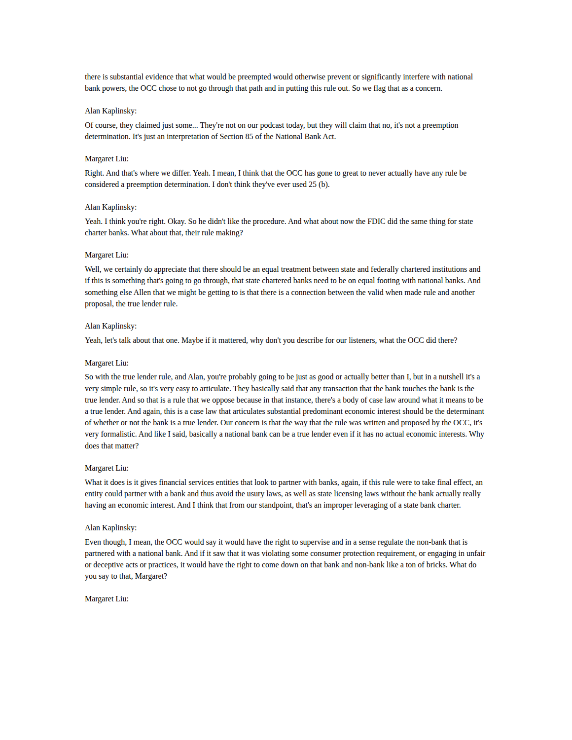there is substantial evidence that what would be preempted would otherwise prevent or significantly interfere with national bank powers, the OCC chose to not go through that path and in putting this rule out. So we flag that as a concern.
Alan Kaplinsky:
Of course, they claimed just some... They're not on our podcast today, but they will claim that no, it's not a preemption determination. It's just an interpretation of Section 85 of the National Bank Act.
Margaret Liu:
Right. And that's where we differ. Yeah. I mean, I think that the OCC has gone to great to never actually have any rule be considered a preemption determination. I don't think they've ever used 25 (b).
Alan Kaplinsky:
Yeah. I think you're right. Okay. So he didn't like the procedure. And what about now the FDIC did the same thing for state charter banks. What about that, their rule making?
Margaret Liu:
Well, we certainly do appreciate that there should be an equal treatment between state and federally chartered institutions and if this is something that's going to go through, that state chartered banks need to be on equal footing with national banks. And something else Allen that we might be getting to is that there is a connection between the valid when made rule and another proposal, the true lender rule.
Alan Kaplinsky:
Yeah, let's talk about that one. Maybe if it mattered, why don't you describe for our listeners, what the OCC did there?
Margaret Liu:
So with the true lender rule, and Alan, you're probably going to be just as good or actually better than I, but in a nutshell it's a very simple rule, so it's very easy to articulate. They basically said that any transaction that the bank touches the bank is the true lender. And so that is a rule that we oppose because in that instance, there's a body of case law around what it means to be a true lender. And again, this is a case law that articulates substantial predominant economic interest should be the determinant of whether or not the bank is a true lender. Our concern is that the way that the rule was written and proposed by the OCC, it's very formalistic. And like I said, basically a national bank can be a true lender even if it has no actual economic interests. Why does that matter?
Margaret Liu:
What it does is it gives financial services entities that look to partner with banks, again, if this rule were to take final effect, an entity could partner with a bank and thus avoid the usury laws, as well as state licensing laws without the bank actually really having an economic interest. And I think that from our standpoint, that's an improper leveraging of a state bank charter.
Alan Kaplinsky:
Even though, I mean, the OCC would say it would have the right to supervise and in a sense regulate the non-bank that is partnered with a national bank. And if it saw that it was violating some consumer protection requirement, or engaging in unfair or deceptive acts or practices, it would have the right to come down on that bank and non-bank like a ton of bricks. What do you say to that, Margaret?
Margaret Liu: